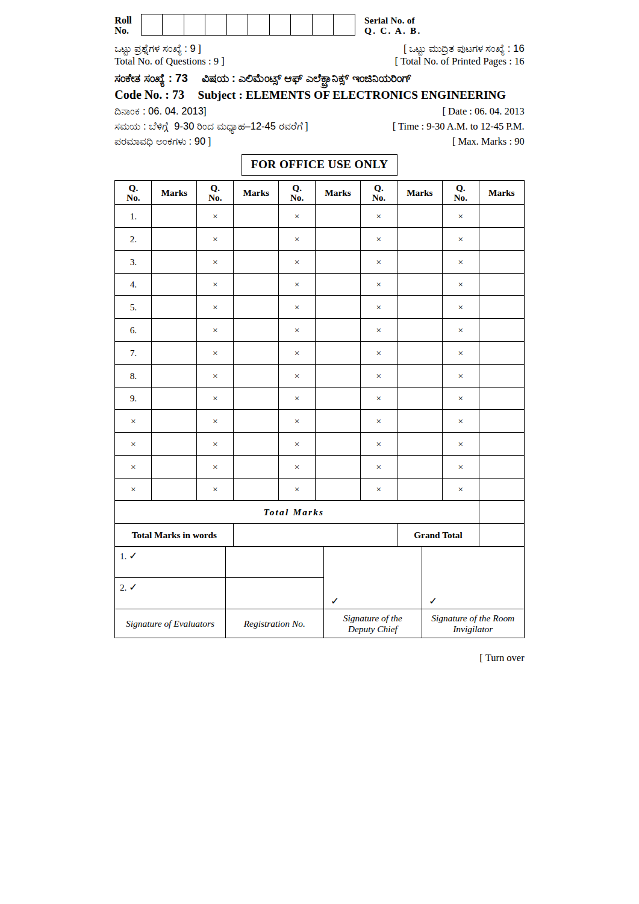Roll
No.
Serial No. of
Q. C. A. B.
ಒಟ್ಟು ಪ್ರಶ್ನೆಗಳ ಸಂಖ್ಯೆ : 9 ]
[ ಒಟ್ಟು ಮುದ್ರಿತ ಪುಟಗಳ ಸಂಖ್ಯೆ : 16
Total No. of Questions : 9 ]
[ Total No. of Printed Pages : 16
ಸಂಕೇತ ಸಂಖ್ಯೆ : 73
ವಿಷಯ : ಎಲಿಮೆಂಟ್ಸ್ ಆಫ್ ಎಲೆಕ್ಟ್ರಾನಿಕ್ಸ್ ಇಂಜಿನಿಯರಿಂಗ್
Code No. : 73
Subject : ELEMENTS OF ELECTRONICS ENGINEERING
ದಿನಾಂಕ : 06. 04. 2013]
[ Date : 06. 04. 2013
ಸಮಯ : ಬೆಳಿಗ್ಗೆ 9-30 ರಿಂದ ಮಧ್ಯಾಹ–12-45 ರವರೆಗೆ ]
[ Time : 9-30 A.M. to 12-45 P.M.
ಪರಮಾವಧಿ ಅಂಕಗಳು : 90 ]
[ Max. Marks : 90
FOR OFFICE USE ONLY
| Q. No. | Marks | Q. No. | Marks | Q. No. | Marks | Q. No. | Marks | Q. No. | Marks |
| --- | --- | --- | --- | --- | --- | --- | --- | --- | --- |
| 1. | | × | | × | | × | | × | |
| 2. | | × | | × | | × | | × | |
| 3. | | × | | × | | × | | × | |
| 4. | | × | | × | | × | | × | |
| 5. | | × | | × | | × | | × | |
| 6. | | × | | × | | × | | × | |
| 7. | | × | | × | | × | | × | |
| 8. | | × | | × | | × | | × | |
| 9. | | × | | × | | × | | × | |
| × | | × | | × | | × | | × | |
| × | | × | | × | | × | | × | |
| × | | × | | × | | × | | × | |
| × | | × | | × | | × | | × | |
| Total Marks | |
| Total Marks in words | | Grand Total | |
| 1. ✓ | | ✓ | ✓ |
| 2. ✓ | |
| Signature of Evaluators | Registration No. | Signature of the Deputy Chief | Signature of the Room Invigilator |
[ Turn over